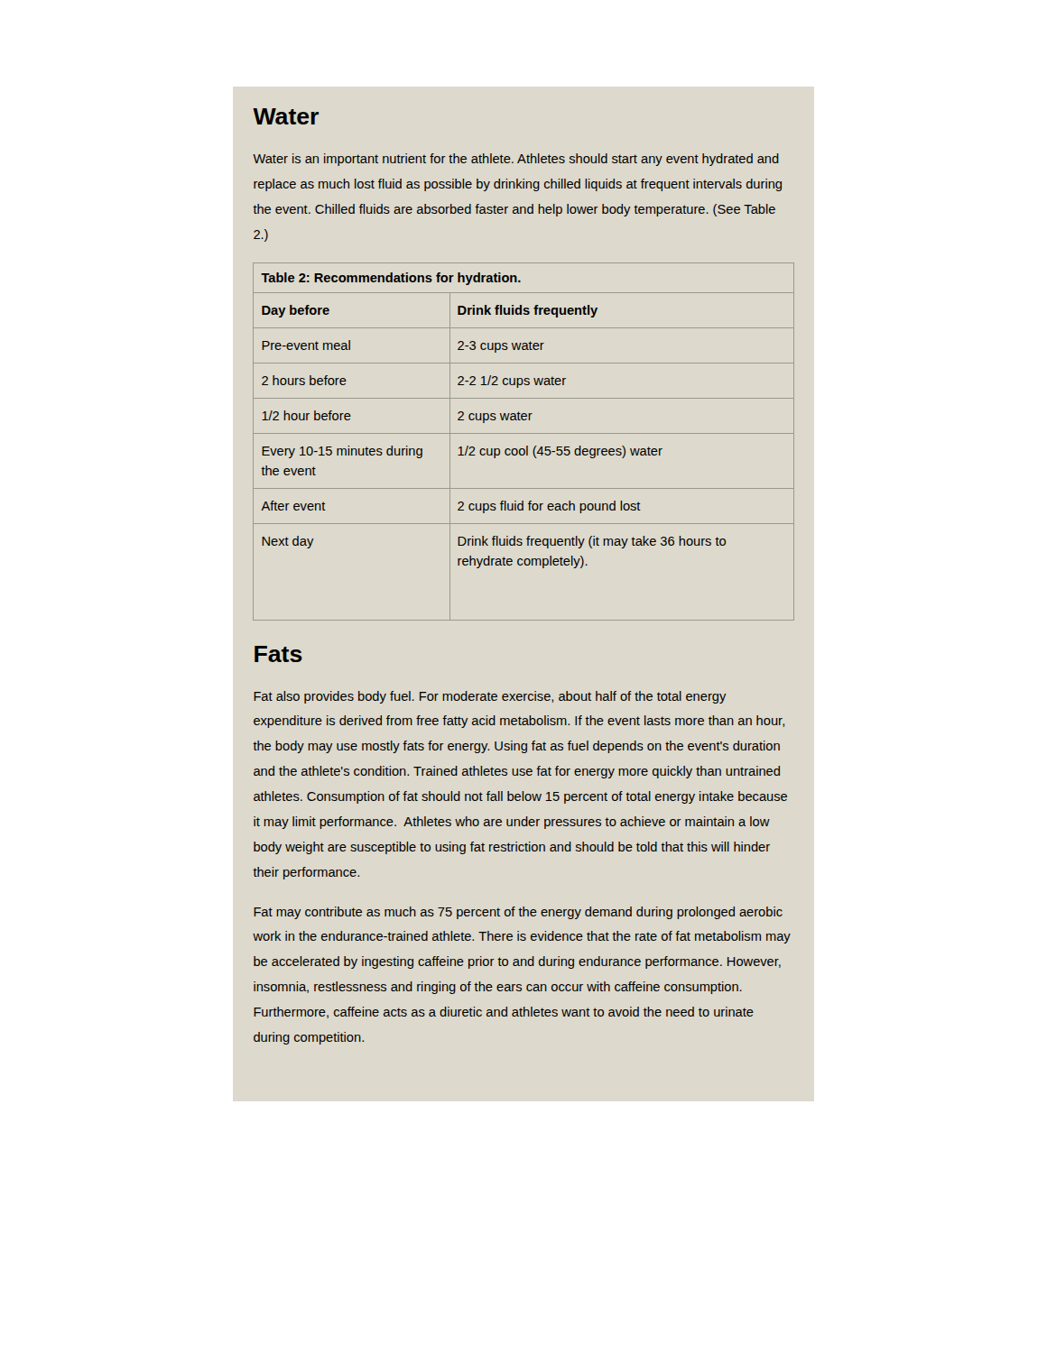Water
Water is an important nutrient for the athlete. Athletes should start any event hydrated and replace as much lost fluid as possible by drinking chilled liquids at frequent intervals during the event. Chilled fluids are absorbed faster and help lower body temperature. (See Table 2.)
Table 2: Recommendations for hydration.
| Day before | Drink fluids frequently |
| --- | --- |
| Pre-event meal | 2-3 cups water |
| 2 hours before | 2-2 1/2 cups water |
| 1/2 hour before | 2 cups water |
| Every 10-15 minutes during the event | 1/2 cup cool (45-55 degrees) water |
| After event | 2 cups fluid for each pound lost |
| Next day | Drink fluids frequently (it may take 36 hours to rehydrate completely). |
Fats
Fat also provides body fuel. For moderate exercise, about half of the total energy expenditure is derived from free fatty acid metabolism. If the event lasts more than an hour, the body may use mostly fats for energy. Using fat as fuel depends on the event's duration and the athlete's condition. Trained athletes use fat for energy more quickly than untrained athletes. Consumption of fat should not fall below 15 percent of total energy intake because it may limit performance. Athletes who are under pressures to achieve or maintain a low body weight are susceptible to using fat restriction and should be told that this will hinder their performance.
Fat may contribute as much as 75 percent of the energy demand during prolonged aerobic work in the endurance-trained athlete. There is evidence that the rate of fat metabolism may be accelerated by ingesting caffeine prior to and during endurance performance. However, insomnia, restlessness and ringing of the ears can occur with caffeine consumption. Furthermore, caffeine acts as a diuretic and athletes want to avoid the need to urinate during competition.